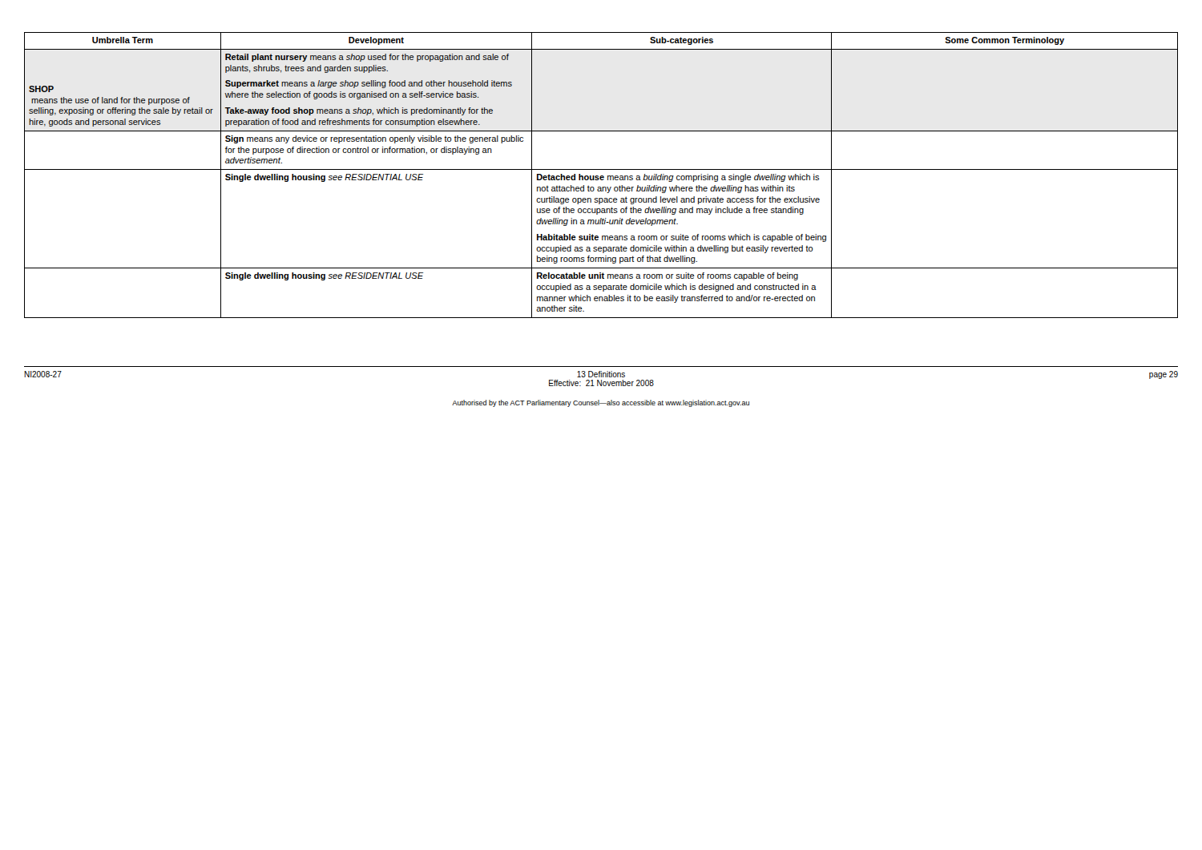| Umbrella Term | Development | Sub-categories | Some Common Terminology |
| --- | --- | --- | --- |
| SHOP means the use of land for the purpose of selling, exposing or offering the sale by retail or hire, goods and personal services | Retail plant nursery means a shop used for the propagation and sale of plants, shrubs, trees and garden supplies. Supermarket means a large shop selling food and other household items where the selection of goods is organised on a self-service basis. Take-away food shop means a shop , which is predominantly for the preparation of food and refreshments for consumption elsewhere. | | |
| | Sign means any device or representation openly visible to the general public for the purpose of direction or control or information, or displaying an advertisement . | | |
| | Single dwelling housing see RESIDENTIAL USE | Detached house means a building comprising a single dwelling which is not attached to any other building where the dwelling has within its curtilage open space at ground level and private access for the exclusive use of the occupants of the dwelling and may include a free standing dwelling in a multi-unit development . Habitable suite means a room or suite of rooms which is capable of being occupied as a separate domicile within a dwelling but easily reverted to being rooms forming part of that dwelling. | |
| | Single dwelling housing see RESIDENTIAL USE | Relocatable unit means a room or suite of rooms capable of being occupied as a separate domicile which is designed and constructed in a manner which enables it to be easily transferred to and/or re-erected on another site. | |
NI2008-27
13 Definitions
Effective: 21 November 2008
page 29
Authorised by the ACT Parliamentary Counsel—also accessible at www.legislation.act.gov.au